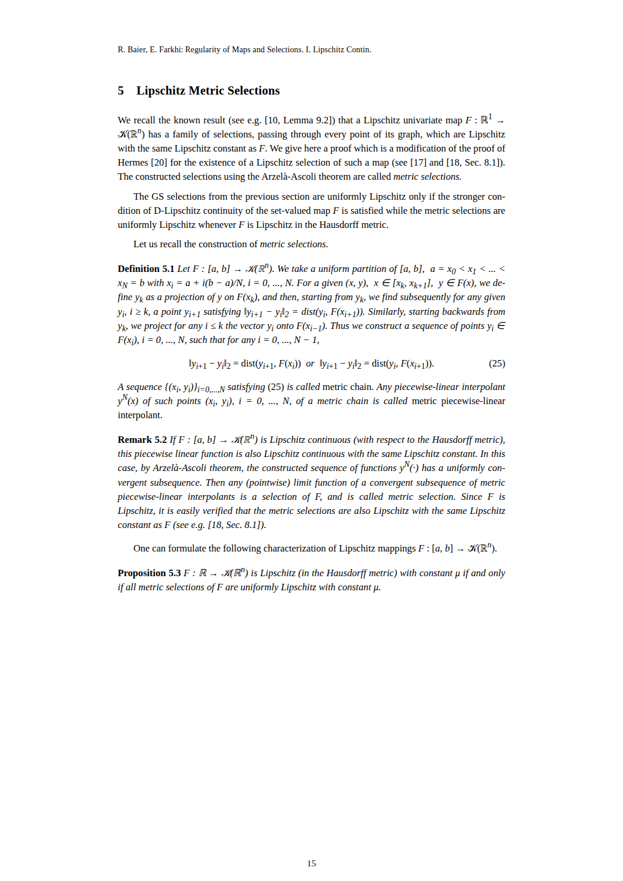R. Baier, E. Farkhi: Regularity of Maps and Selections. I. Lipschitz Contin.
5 Lipschitz Metric Selections
We recall the known result (see e.g. [10, Lemma 9.2]) that a Lipschitz univariate map F : ℝ1 → 𝒦(ℝn) has a family of selections, passing through every point of its graph, which are Lipschitz with the same Lipschitz constant as F. We give here a proof which is a modification of the proof of Hermes [20] for the existence of a Lipschitz selection of such a map (see [17] and [18, Sec. 8.1]). The constructed selections using the Arzelà-Ascoli theorem are called metric selections.
The GS selections from the previous section are uniformly Lipschitz only if the stronger condition of D-Lipschitz continuity of the set-valued map F is satisfied while the metric selections are uniformly Lipschitz whenever F is Lipschitz in the Hausdorff metric.
Let us recall the construction of metric selections.
Definition 5.1 Let F : [a, b] → 𝒦(ℝn). We take a uniform partition of [a, b], a = x0 < x1 < ... < xN = b with xi = a + i(b − a)/N, i = 0, ..., N. For a given (x, y), x ∈ [xk, xk+1], y ∈ F(x), we define yk as a projection of y on F(xk), and then, starting from yk, we find subsequently for any given yi, i ≥ k, a point yi+1 satisfying ‖yi+1 − yi‖2 = dist(yi, F(xi+1)). Similarly, starting backwards from yk, we project for any i ≤ k the vector yi onto F(xi−1). Thus we construct a sequence of points yi ∈ F(xi), i = 0, ..., N, such that for any i = 0, ..., N − 1,
‖yi+1 − yi‖2 = dist(yi+1, F(xi)) or ‖yi+1 − yi‖2 = dist(yi, F(xi+1)). (25)
A sequence {(xi, yi)}i=0,...,N satisfying (25) is called metric chain. Any piecewise-linear interpolant yN(x) of such points (xi, yi), i = 0, ..., N, of a metric chain is called metric piecewise-linear interpolant.
Remark 5.2 If F : [a, b] → 𝒦(ℝn) is Lipschitz continuous (with respect to the Hausdorff metric), this piecewise linear function is also Lipschitz continuous with the same Lipschitz constant. In this case, by Arzelà-Ascoli theorem, the constructed sequence of functions yN(·) has a uniformly convergent subsequence. Then any (pointwise) limit function of a convergent subsequence of metric piecewise-linear interpolants is a selection of F, and is called metric selection. Since F is Lipschitz, it is easily verified that the metric selections are also Lipschitz with the same Lipschitz constant as F (see e.g. [18, Sec. 8.1]).
One can formulate the following characterization of Lipschitz mappings F : [a, b] → 𝒦(ℝn).
Proposition 5.3 F : ℝ → 𝒦(ℝn) is Lipschitz (in the Hausdorff metric) with constant μ if and only if all metric selections of F are uniformly Lipschitz with constant μ.
15